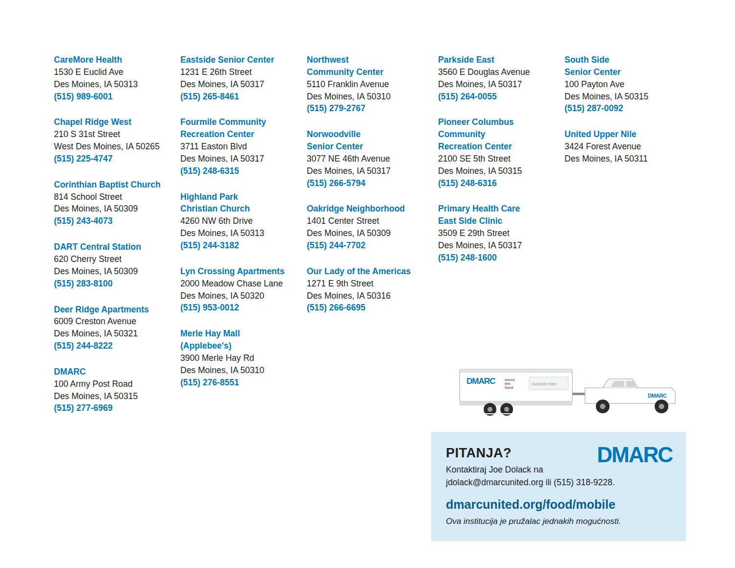CareMore Health 1530 E Euclid Ave Des Moines, IA 50313 (515) 989-6001
Chapel Ridge West 210 S 31st Street West Des Moines, IA 50265 (515) 225-4747
Corinthian Baptist Church 814 School Street Des Moines, IA 50309 (515) 243-4073
DART Central Station 620 Cherry Street Des Moines, IA 50309 (515) 283-8100
Deer Ridge Apartments 6009 Creston Avenue Des Moines, IA 50321 (515) 244-8222
DMARC 100 Army Post Road Des Moines, IA 50315 (515) 277-6969
Eastside Senior Center 1231 E 26th Street Des Moines, IA 50317 (515) 265-8461
Fourmile Community Recreation Center 3711 Easton Blvd Des Moines, IA 50317 (515) 248-6315
Highland Park Christian Church 4260 NW 6th Drive Des Moines, IA 50313 (515) 244-3182
Lyn Crossing Apartments 2000 Meadow Chase Lane Des Moines, IA 50320 (515) 953-0012
Merle Hay Mall (Applebee's) 3900 Merle Hay Rd Des Moines, IA 50310 (515) 276-8551
Northwest Community Center 5110 Franklin Avenue Des Moines, IA 50310 (515) 279-2767
Norwoodville Senior Center 3077 NE 46th Avenue Des Moines, IA 50317 (515) 266-5794
Oakridge Neighborhood 1401 Center Street Des Moines, IA 50309 (515) 244-7702
Our Lady of the Americas 1271 E 9th Street Des Moines, IA 50316 (515) 266-6695
Parkside East 3560 E Douglas Avenue Des Moines, IA 50317 (515) 264-0055
Pioneer Columbus Community Recreation Center 2100 SE 5th Street Des Moines, IA 50315 (515) 248-6316
Primary Health Care East Side Clinic 3509 E 29th Street Des Moines, IA 50317 (515) 248-1600
South Side Senior Center 100 Payton Ave Des Moines, IA 50315 (515) 287-0092
United Upper Nile 3424 Forest Avenue Des Moines, IA 50311
DMARC move the food HUNGER FREE DMARC
DMARC
PITANJA?
Kontaktiraj Joe Dolack na
jdolack@dmarcunited.org ili (515) 318-9228.
dmarcunited.org/food/mobile Ova institucija je pružalac jednakih mogućnosti.